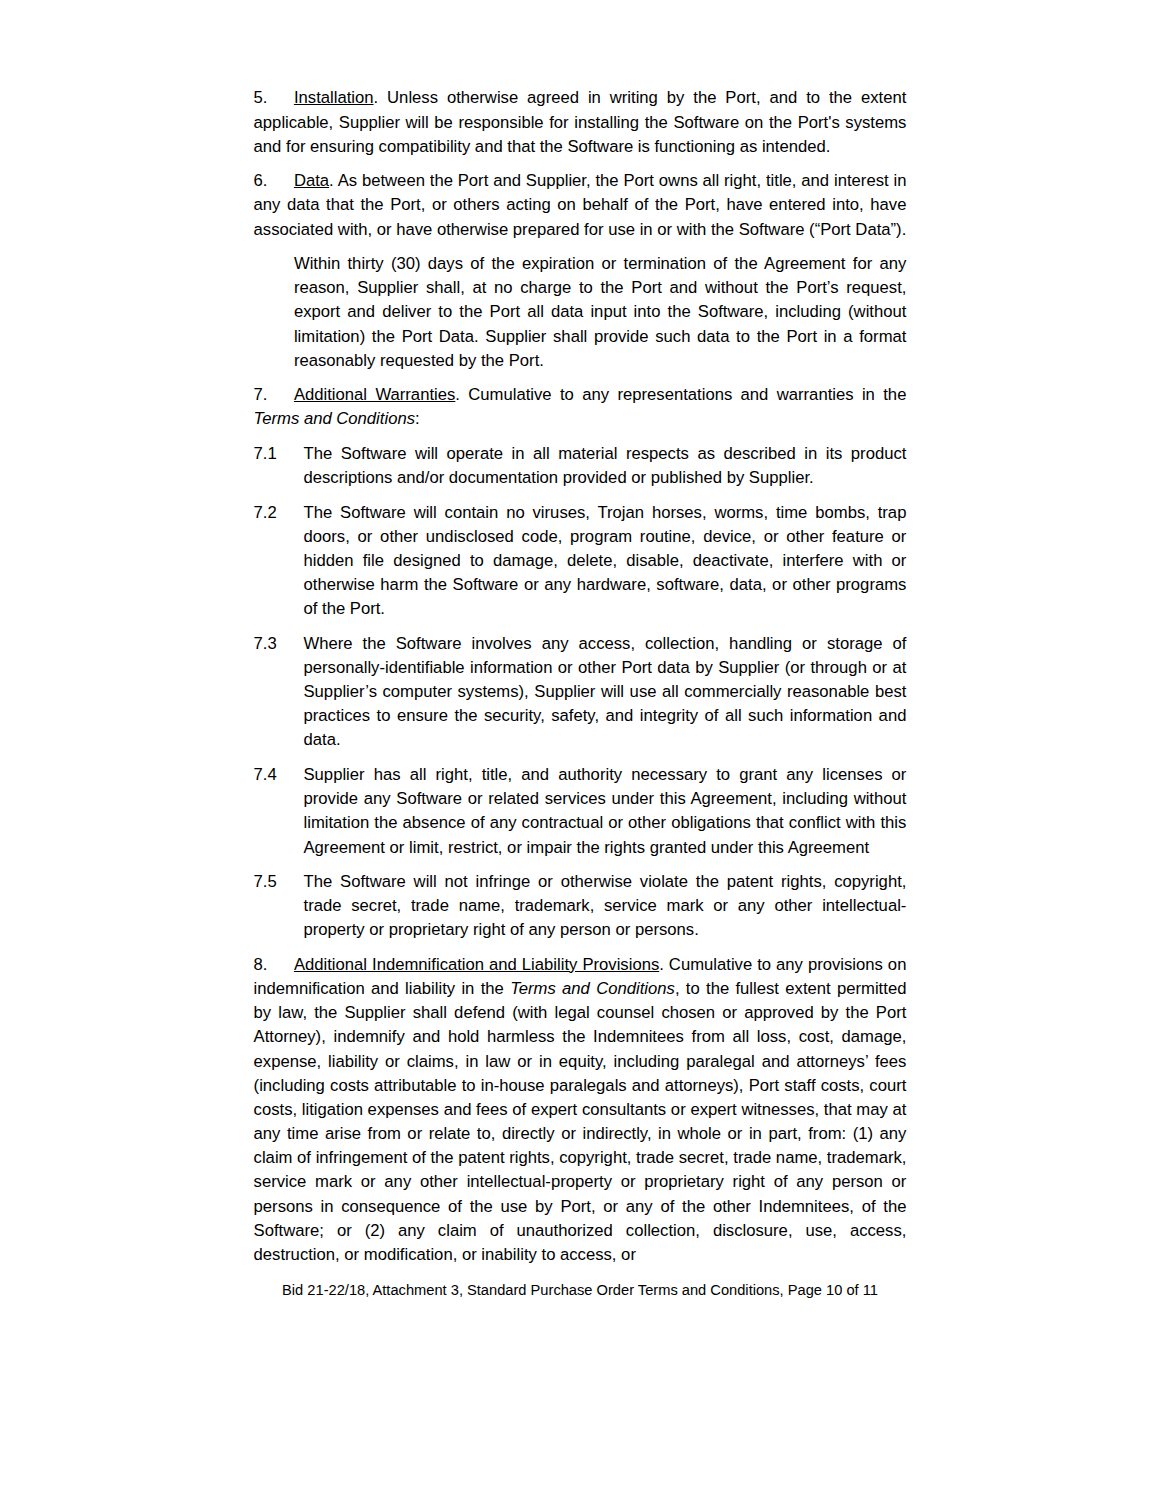5. Installation. Unless otherwise agreed in writing by the Port, and to the extent applicable, Supplier will be responsible for installing the Software on the Port's systems and for ensuring compatibility and that the Software is functioning as intended.
6. Data. As between the Port and Supplier, the Port owns all right, title, and interest in any data that the Port, or others acting on behalf of the Port, have entered into, have associated with, or have otherwise prepared for use in or with the Software (“Port Data”).
Within thirty (30) days of the expiration or termination of the Agreement for any reason, Supplier shall, at no charge to the Port and without the Port’s request, export and deliver to the Port all data input into the Software, including (without limitation) the Port Data. Supplier shall provide such data to the Port in a format reasonably requested by the Port.
7. Additional Warranties. Cumulative to any representations and warranties in the Terms and Conditions:
7.1 The Software will operate in all material respects as described in its product descriptions and/or documentation provided or published by Supplier.
7.2 The Software will contain no viruses, Trojan horses, worms, time bombs, trap doors, or other undisclosed code, program routine, device, or other feature or hidden file designed to damage, delete, disable, deactivate, interfere with or otherwise harm the Software or any hardware, software, data, or other programs of the Port.
7.3 Where the Software involves any access, collection, handling or storage of personally-identifiable information or other Port data by Supplier (or through or at Supplier’s computer systems), Supplier will use all commercially reasonable best practices to ensure the security, safety, and integrity of all such information and data.
7.4 Supplier has all right, title, and authority necessary to grant any licenses or provide any Software or related services under this Agreement, including without limitation the absence of any contractual or other obligations that conflict with this Agreement or limit, restrict, or impair the rights granted under this Agreement
7.5 The Software will not infringe or otherwise violate the patent rights, copyright, trade secret, trade name, trademark, service mark or any other intellectual-property or proprietary right of any person or persons.
8. Additional Indemnification and Liability Provisions. Cumulative to any provisions on indemnification and liability in the Terms and Conditions, to the fullest extent permitted by law, the Supplier shall defend (with legal counsel chosen or approved by the Port Attorney), indemnify and hold harmless the Indemnitees from all loss, cost, damage, expense, liability or claims, in law or in equity, including paralegal and attorneys’ fees (including costs attributable to in-house paralegals and attorneys), Port staff costs, court costs, litigation expenses and fees of expert consultants or expert witnesses, that may at any time arise from or relate to, directly or indirectly, in whole or in part, from: (1) any claim of infringement of the patent rights, copyright, trade secret, trade name, trademark, service mark or any other intellectual-property or proprietary right of any person or persons in consequence of the use by Port, or any of the other Indemnitees, of the Software; or (2) any claim of unauthorized collection, disclosure, use, access, destruction, or modification, or inability to access, or
Bid 21-22/18, Attachment 3, Standard Purchase Order Terms and Conditions, Page 10 of 11